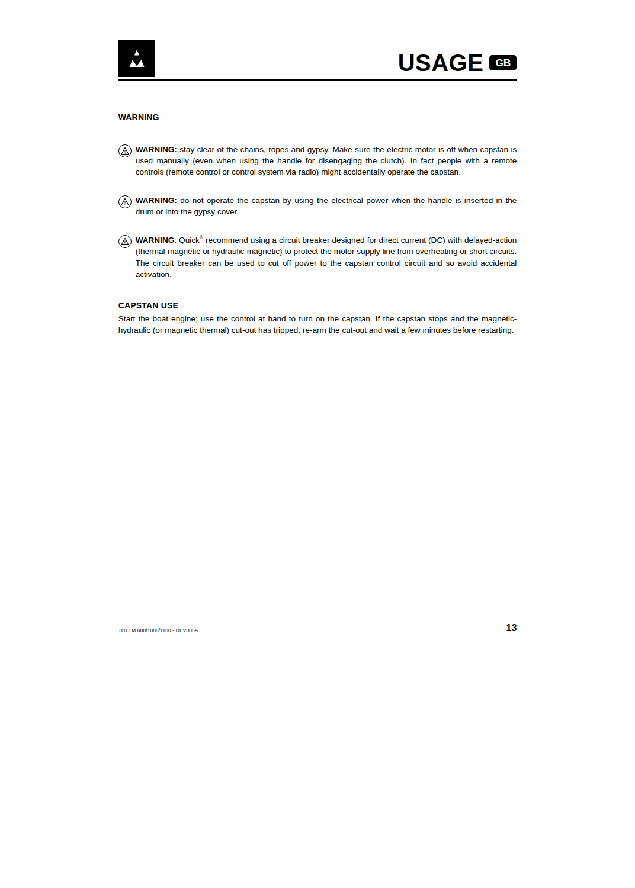USAGE GB
WARNING
WARNING: stay clear of the chains, ropes and gypsy. Make sure the electric motor is off when capstan is used manually (even when using the handle for disengaging the clutch). In fact people with a remote controls (remote control or control system via radio) might accidentally operate the capstan.
WARNING: do not operate the capstan by using the electrical power when the handle is inserted in the drum or into the gypsy cover.
WARNING: Quick® recommend using a circuit breaker designed for direct current (DC) with delayed-action (thermal-magnetic or hydraulic-magnetic) to protect the motor supply line from overheating or short circuits. The circuit breaker can be used to cut off power to the capstan control circuit and so avoid accidental activation.
CAPSTAN USE
Start the boat engine; use the control at hand to turn on the capstan. If the capstan stops and the magnetic-hydraulic (or magnetic thermal) cut-out has tripped, re-arm the cut-out and wait a few minutes before restarting.
TOTEM 600/1000/1100 - REV005A
13